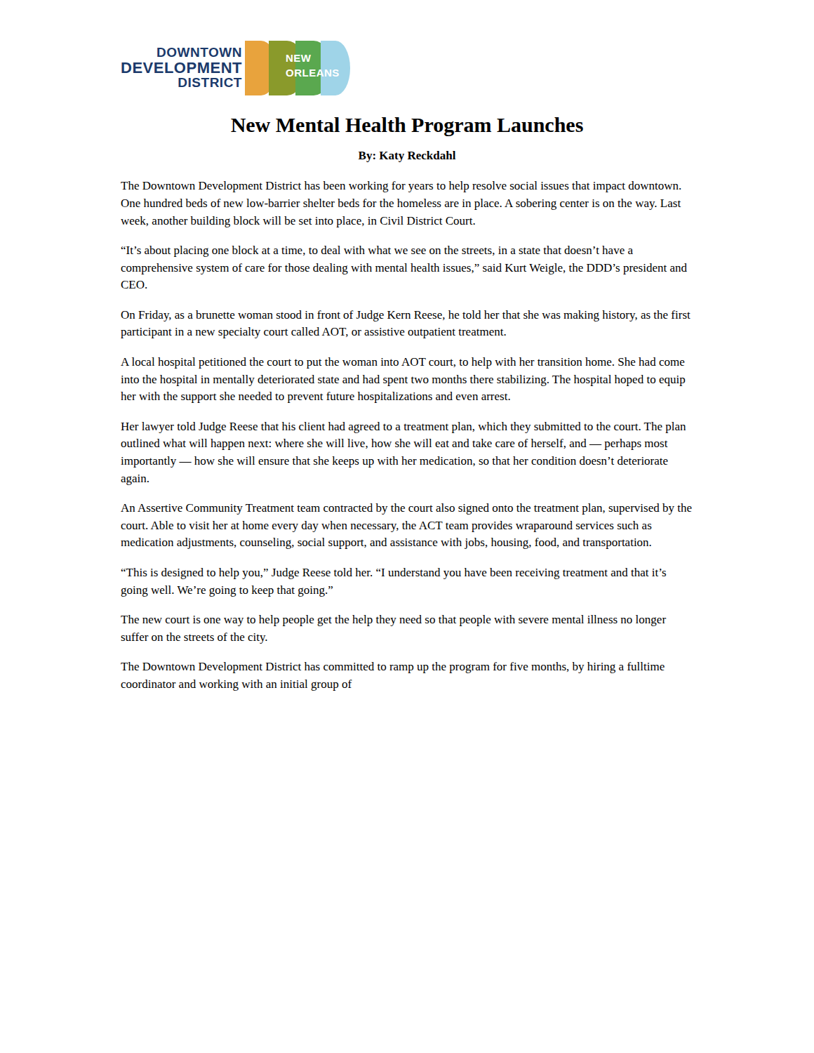DOWNTOWN
DEVELOPMENT
DISTRICT
NEW ORLEANS
New Mental Health Program Launches
By: Katy Reckdahl
The Downtown Development District has been working for years to help resolve social issues that impact downtown. One hundred beds of new low-barrier shelter beds for the homeless are in place. A sobering center is on the way. Last week, another building block will be set into place, in Civil District Court.
“It’s about placing one block at a time, to deal with what we see on the streets, in a state that doesn’t have a comprehensive system of care for those dealing with mental health issues,” said Kurt Weigle, the DDD’s president and CEO.
On Friday, as a brunette woman stood in front of Judge Kern Reese, he told her that she was making history, as the first participant in a new specialty court called AOT, or assistive outpatient treatment.
A local hospital petitioned the court to put the woman into AOT court, to help with her transition home. She had come into the hospital in mentally deteriorated state and had spent two months there stabilizing. The hospital hoped to equip her with the support she needed to prevent future hospitalizations and even arrest.
Her lawyer told Judge Reese that his client had agreed to a treatment plan, which they submitted to the court. The plan outlined what will happen next: where she will live, how she will eat and take care of herself, and — perhaps most importantly — how she will ensure that she keeps up with her medication, so that her condition doesn’t deteriorate again.
An Assertive Community Treatment team contracted by the court also signed onto the treatment plan, supervised by the court. Able to visit her at home every day when necessary, the ACT team provides wraparound services such as medication adjustments, counseling, social support, and assistance with jobs, housing, food, and transportation.
“This is designed to help you,” Judge Reese told her. “I understand you have been receiving treatment and that it’s going well. We’re going to keep that going.”
The new court is one way to help people get the help they need so that people with severe mental illness no longer suffer on the streets of the city.
The Downtown Development District has committed to ramp up the program for five months, by hiring a fulltime coordinator and working with an initial group of